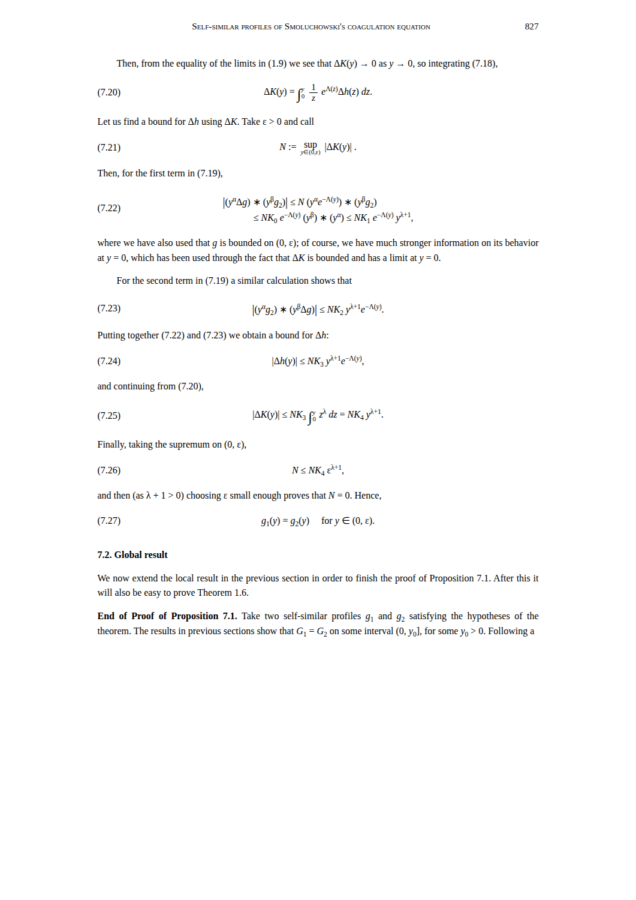Self-similar profiles of Smoluchowski's coagulation equation827
Then, from the equality of the limits in (1.9) we see that ΔK(y) → 0 as y → 0, so integrating (7.18),
(7.20) ΔK(y) = ∫y 0 1 z eΛ(z)Δh(z) dz.
Let us find a bound for Δh using ΔK. Take ε > 0 and call
(7.21) N := sup y∈(0,ε) |ΔK(y)| .
Then, for the first term in (7.19),
(7.22) |(yαΔg) ∗ (yβg2)| ≤ N (yαe−Λ(y)) ∗ (yβg2) ≤ NK0 e−Λ(y) (yβ) ∗ (yα) ≤ NK1 e−Λ(y) yλ+1,
where we have also used that g is bounded on (0, ε); of course, we have much stronger information on its behavior at y = 0, which has been used through the fact that ΔK is bounded and has a limit at y = 0.
For the second term in (7.19) a similar calculation shows that
(7.23) |(yαg2) ∗ (yβΔg)| ≤ NK2 yλ+1e−Λ(y).
Putting together (7.22) and (7.23) we obtain a bound for Δh:
(7.24) |Δh(y)| ≤ NK3 yλ+1e−Λ(y),
and continuing from (7.20),
(7.25) |ΔK(y)| ≤ NK3 ∫y 0 zλ dz = NK4 yλ+1.
Finally, taking the supremum on (0, ε),
(7.26) N ≤ NK4 ελ+1,
and then (as λ + 1 > 0) choosing ε small enough proves that N = 0. Hence,
(7.27) g1(y) = g2(y) for y ∈ (0, ε).
7.2. Global result
We now extend the local result in the previous section in order to finish the proof of Proposition 7.1. After this it will also be easy to prove Theorem 1.6.
End of Proof of Proposition 7.1. Take two self-similar profiles g1 and g2 satisfying the hypotheses of the theorem. The results in previous sections show that G1 = G2 on some interval (0, y0], for some y0 > 0. Following a